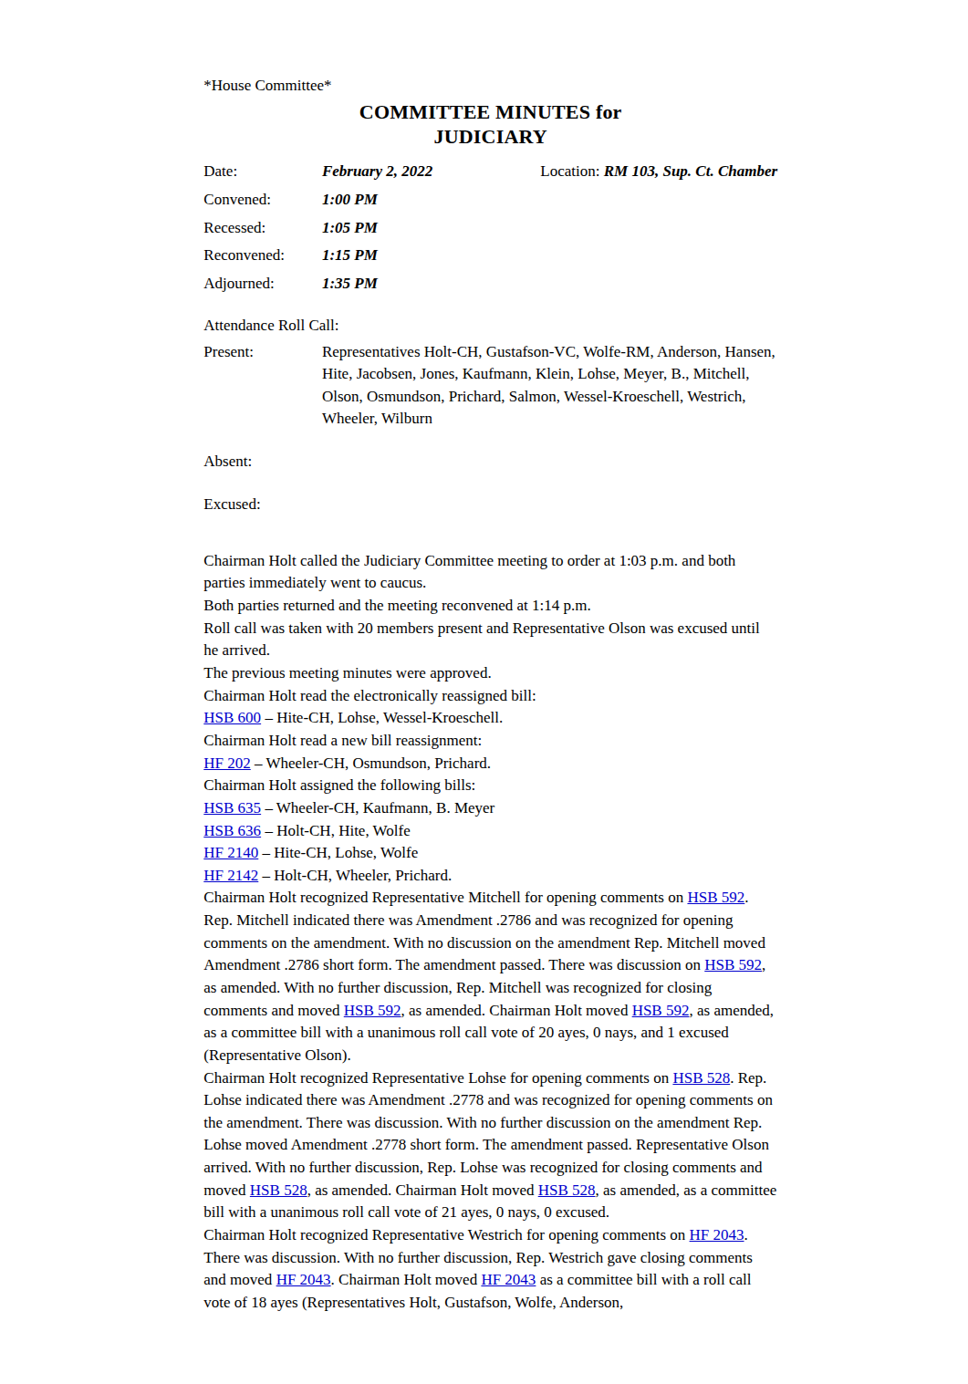*House Committee*
COMMITTEE MINUTES forJUDICIARY
| Date: | February 2, 2022 | Location: RM 103, Sup. Ct. Chamber |
| Convened: | 1:00 PM | |
| Recessed: | 1:05 PM | |
| Reconvened: | 1:15 PM | |
| Adjourned: | 1:35 PM | |
Attendance Roll Call:
| Present: | Representatives Holt-CH, Gustafson-VC, Wolfe-RM, Anderson, Hansen, Hite, Jacobsen, Jones, Kaufmann, Klein, Lohse, Meyer, B., Mitchell, Olson, Osmundson, Prichard, Salmon, Wessel-Kroeschell, Westrich, Wheeler, Wilburn |
| Absent: | |
| Excused: | |
Chairman Holt called the Judiciary Committee meeting to order at 1:03 p.m. and both parties immediately went to caucus.
Both parties returned and the meeting reconvened at 1:14 p.m.
Roll call was taken with 20 members present and Representative Olson was excused until he arrived.
The previous meeting minutes were approved.
Chairman Holt read the electronically reassigned bill:
HSB 600 – Hite-CH, Lohse, Wessel-Kroeschell.
Chairman Holt read a new bill reassignment:
HF 202 – Wheeler-CH, Osmundson, Prichard.
Chairman Holt assigned the following bills:
HSB 635 – Wheeler-CH, Kaufmann, B. Meyer
HSB 636 – Holt-CH, Hite, Wolfe
HF 2140 – Hite-CH, Lohse, Wolfe
HF 2142 – Holt-CH, Wheeler, Prichard.
Chairman Holt recognized Representative Mitchell for opening comments on HSB 592. Rep. Mitchell indicated there was Amendment .2786 and was recognized for opening comments on the amendment. With no discussion on the amendment Rep. Mitchell moved Amendment .2786 short form. The amendment passed. There was discussion on HSB 592, as amended. With no further discussion, Rep. Mitchell was recognized for closing comments and moved HSB 592, as amended. Chairman Holt moved HSB 592, as amended, as a committee bill with a unanimous roll call vote of 20 ayes, 0 nays, and 1 excused (Representative Olson).
Chairman Holt recognized Representative Lohse for opening comments on HSB 528. Rep. Lohse indicated there was Amendment .2778 and was recognized for opening comments on the amendment. There was discussion. With no further discussion on the amendment Rep. Lohse moved Amendment .2778 short form. The amendment passed. Representative Olson arrived. With no further discussion, Rep. Lohse was recognized for closing comments and moved HSB 528, as amended. Chairman Holt moved HSB 528, as amended, as a committee bill with a unanimous roll call vote of 21 ayes, 0 nays, 0 excused.
Chairman Holt recognized Representative Westrich for opening comments on HF 2043. There was discussion. With no further discussion, Rep. Westrich gave closing comments and moved HF 2043. Chairman Holt moved HF 2043 as a committee bill with a roll call vote of 18 ayes (Representatives Holt, Gustafson, Wolfe, Anderson,